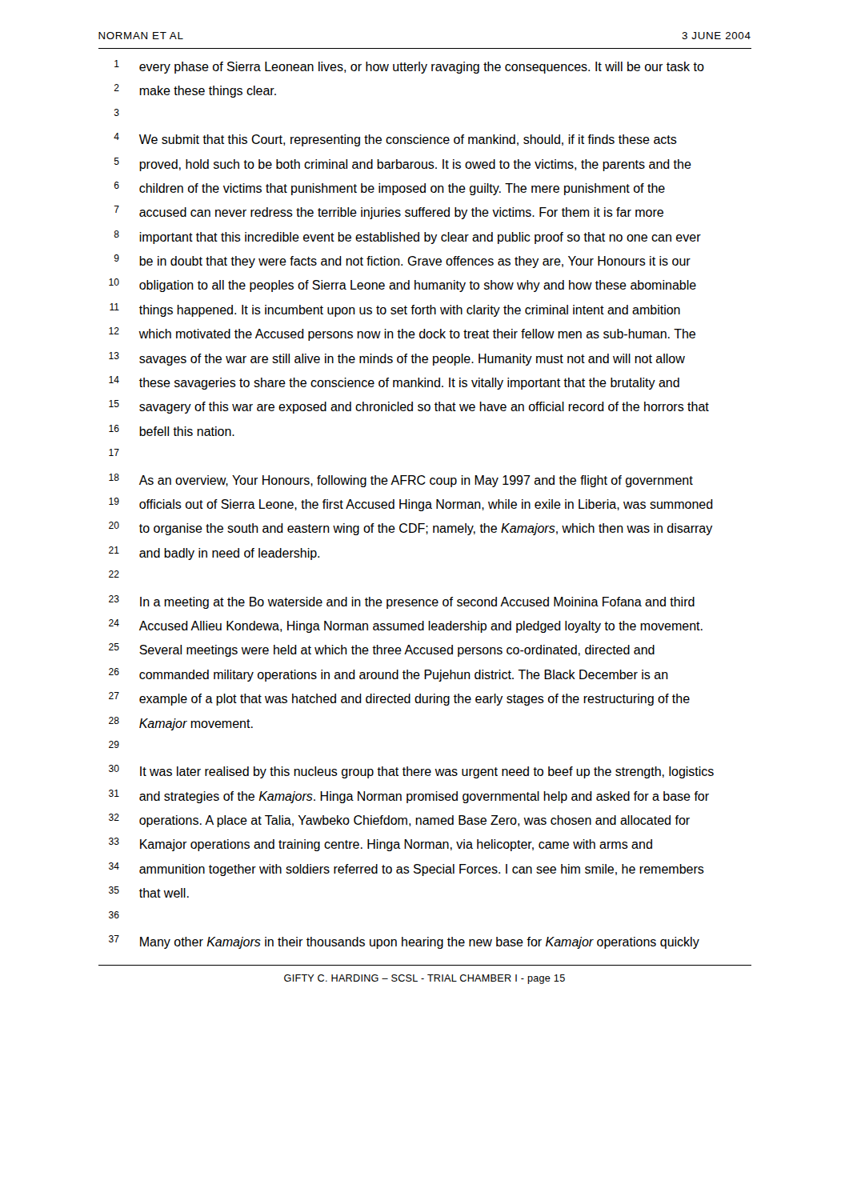NORMAN ET AL 3 JUNE 2004
every phase of Sierra Leonean lives, or how utterly ravaging the consequences. It will be our task to
make these things clear.
We submit that this Court, representing the conscience of mankind, should, if it finds these acts
proved, hold such to be both criminal and barbarous. It is owed to the victims, the parents and the
children of the victims that punishment be imposed on the guilty. The mere punishment of the
accused can never redress the terrible injuries suffered by the victims. For them it is far more
important that this incredible event be established by clear and public proof so that no one can ever
be in doubt that they were facts and not fiction. Grave offences as they are, Your Honours it is our
obligation to all the peoples of Sierra Leone and humanity to show why and how these abominable
things happened. It is incumbent upon us to set forth with clarity the criminal intent and ambition
which motivated the Accused persons now in the dock to treat their fellow men as sub-human. The
savages of the war are still alive in the minds of the people. Humanity must not and will not allow
these savageries to share the conscience of mankind. It is vitally important that the brutality and
savagery of this war are exposed and chronicled so that we have an official record of the horrors that
befell this nation.
As an overview, Your Honours, following the AFRC coup in May 1997 and the flight of government
officials out of Sierra Leone, the first Accused Hinga Norman, while in exile in Liberia, was summoned
to organise the south and eastern wing of the CDF; namely, the Kamajors, which then was in disarray
and badly in need of leadership.
In a meeting at the Bo waterside and in the presence of second Accused Moinina Fofana and third
Accused Allieu Kondewa, Hinga Norman assumed leadership and pledged loyalty to the movement.
Several meetings were held at which the three Accused persons co-ordinated, directed and
commanded military operations in and around the Pujehun district. The Black December is an
example of a plot that was hatched and directed during the early stages of the restructuring of the
Kamajor movement.
It was later realised by this nucleus group that there was urgent need to beef up the strength, logistics
and strategies of the Kamajors. Hinga Norman promised governmental help and asked for a base for
operations. A place at Talia, Yawbeko Chiefdom, named Base Zero, was chosen and allocated for
Kamajor operations and training centre. Hinga Norman, via helicopter, came with arms and
ammunition together with soldiers referred to as Special Forces. I can see him smile, he remembers
that well.
Many other Kamajors in their thousands upon hearing the new base for Kamajor operations quickly
GIFTY C. HARDING – SCSL - TRIAL CHAMBER I - page 15